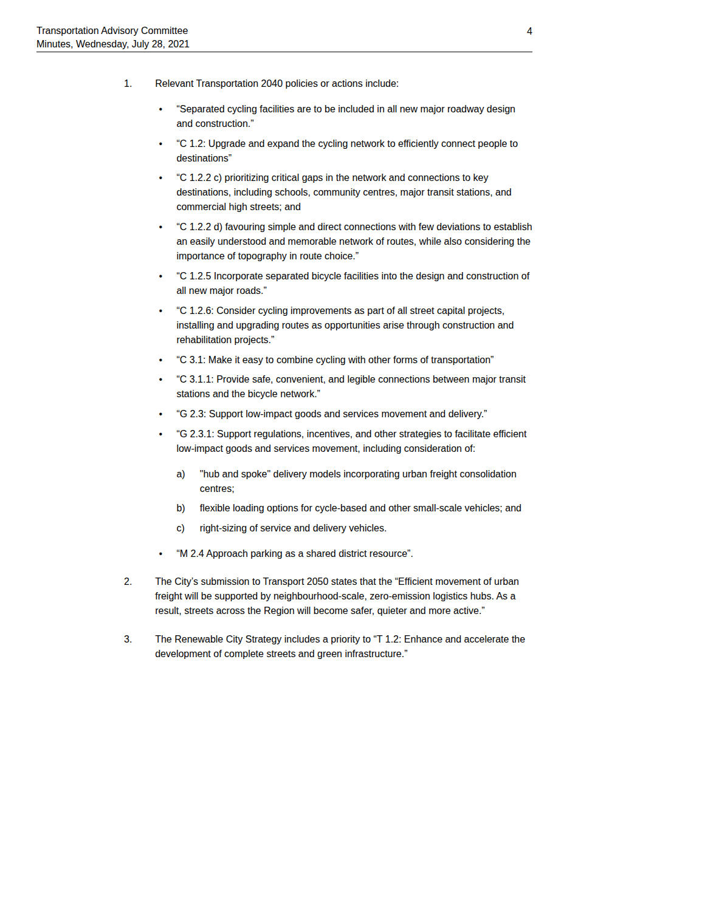Transportation Advisory Committee
Minutes, Wednesday, July 28, 2021
4
Relevant Transportation 2040 policies or actions include:
“Separated cycling facilities are to be included in all new major roadway design and construction.”
“C 1.2: Upgrade and expand the cycling network to efficiently connect people to destinations”
“C 1.2.2 c) prioritizing critical gaps in the network and connections to key destinations, including schools, community centres, major transit stations, and commercial high streets; and
“C 1.2.2 d) favouring simple and direct connections with few deviations to establish an easily understood and memorable network of routes, while also considering the importance of topography in route choice.”
“C 1.2.5 Incorporate separated bicycle facilities into the design and construction of all new major roads.”
“C 1.2.6: Consider cycling improvements as part of all street capital projects, installing and upgrading routes as opportunities arise through construction and rehabilitation projects.”
“C 3.1: Make it easy to combine cycling with other forms of transportation”
“C 3.1.1: Provide safe, convenient, and legible connections between major transit stations and the bicycle network.”
“G 2.3: Support low-impact goods and services movement and delivery.”
“G 2.3.1: Support regulations, incentives, and other strategies to facilitate efficient low-impact goods and services movement, including consideration of:
"hub and spoke" delivery models incorporating urban freight consolidation centres;
flexible loading options for cycle-based and other small-scale vehicles; and
right-sizing of service and delivery vehicles.
“M 2.4 Approach parking as a shared district resource”.
The City’s submission to Transport 2050 states that the “Efficient movement of urban freight will be supported by neighbourhood-scale, zero-emission logistics hubs. As a result, streets across the Region will become safer, quieter and more active.”
The Renewable City Strategy includes a priority to “T 1.2: Enhance and accelerate the development of complete streets and green infrastructure.”